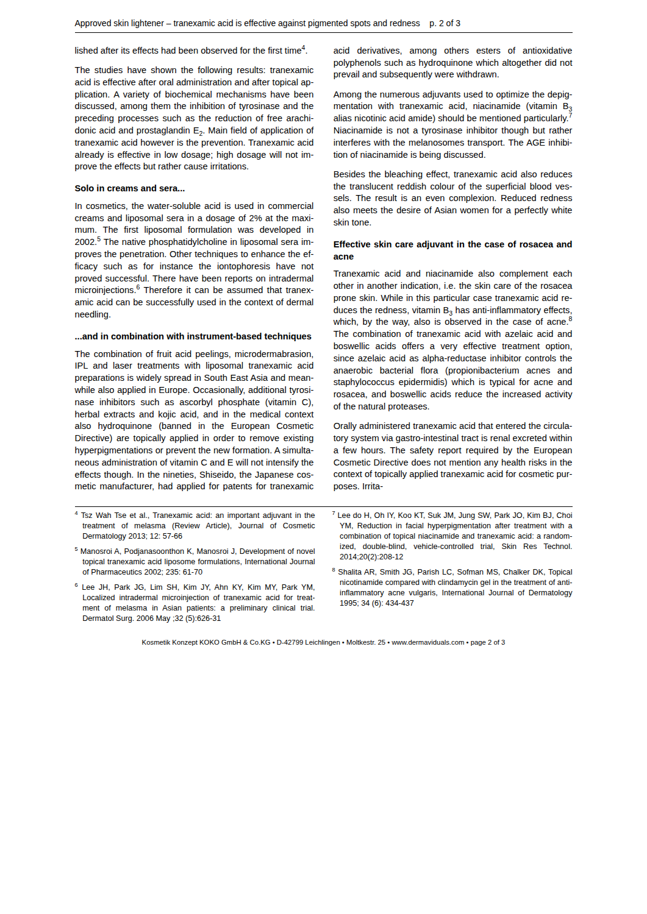Approved skin lightener – tranexamic acid is effective against pigmented spots and redness p. 2 of 3
lished after its effects had been observed for the first time4.
The studies have shown the following results: tranexamic acid is effective after oral administration and after topical application. A variety of biochemical mechanisms have been discussed, among them the inhibition of tyrosinase and the preceding processes such as the reduction of free arachidonic acid and prostaglandin E2. Main field of application of tranexamic acid however is the prevention. Tranexamic acid already is effective in low dosage; high dosage will not improve the effects but rather cause irritations.
Solo in creams and sera...
In cosmetics, the water-soluble acid is used in commercial creams and liposomal sera in a dosage of 2% at the maximum. The first liposomal formulation was developed in 2002.5 The native phosphatidylcholine in liposomal sera improves the penetration. Other techniques to enhance the efficacy such as for instance the iontophoresis have not proved successful. There have been reports on intradermal microinjections.6 Therefore it can be assumed that tranexamic acid can be successfully used in the context of dermal needling.
...and in combination with instrument-based techniques
The combination of fruit acid peelings, microdermabrasion, IPL and laser treatments with liposomal tranexamic acid preparations is widely spread in South East Asia and meanwhile also applied in Europe. Occasionally, additional tyrosinase inhibitors such as ascorbyl phosphate (vitamin C), herbal extracts and kojic acid, and in the medical context also hydroquinone (banned in the European Cosmetic Directive) are topically applied in order to remove existing hyperpigmentations or prevent the new formation. A simultaneous administration of vitamin C and E will not intensify the effects though. In the nineties, Shiseido, the Japanese cosmetic manufacturer, had applied for patents for tranexamic acid derivatives, among others esters of antioxidative polyphenols such as hydroquinone which altogether did not prevail and subsequently were withdrawn.
Among the numerous adjuvants used to optimize the depigmentation with tranexamic acid, niacinamide (vitamin B3 alias nicotinic acid amide) should be mentioned particularly.7 Niacinamide is not a tyrosinase inhibitor though but rather interferes with the melanosomes transport. The AGE inhibition of niacinamide is being discussed.
Besides the bleaching effect, tranexamic acid also reduces the translucent reddish colour of the superficial blood vessels. The result is an even complexion. Reduced redness also meets the desire of Asian women for a perfectly white skin tone.
Effective skin care adjuvant in the case of rosacea and acne
Tranexamic acid and niacinamide also complement each other in another indication, i.e. the skin care of the rosacea prone skin. While in this particular case tranexamic acid reduces the redness, vitamin B3 has anti-inflammatory effects, which, by the way, also is observed in the case of acne.8 The combination of tranexamic acid with azelaic acid and boswellic acids offers a very effective treatment option, since azelaic acid as alpha-reductase inhibitor controls the anaerobic bacterial flora (propionibacterium acnes and staphylococcus epidermidis) which is typical for acne and rosacea, and boswellic acids reduce the increased activity of the natural proteases.
Orally administered tranexamic acid that entered the circulatory system via gastro-intestinal tract is renal excreted within a few hours. The safety report required by the European Cosmetic Directive does not mention any health risks in the context of topically applied tranexamic acid for cosmetic purposes. Irrita-
4 Tsz Wah Tse et al., Tranexamic acid: an important adjuvant in the treatment of melasma (Review Article), Journal of Cosmetic Dermatology 2013; 12: 57-66
5 Manosroi A, Podjanasoonthon K, Manosroi J, Development of novel topical tranexamic acid liposome formulations, International Journal of Pharmaceutics 2002; 235: 61-70
6 Lee JH, Park JG, Lim SH, Kim JY, Ahn KY, Kim MY, Park YM, Localized intradermal microinjection of tranexamic acid for treatment of melasma in Asian patients: a preliminary clinical trial. Dermatol Surg. 2006 May ;32 (5):626-31
7 Lee do H, Oh IY, Koo KT, Suk JM, Jung SW, Park JO, Kim BJ, Choi YM, Reduction in facial hyperpigmentation after treatment with a combination of topical niacinamide and tranexamic acid: a randomized, double-blind, vehicle-controlled trial, Skin Res Technol. 2014;20(2):208-12
8 Shalita AR, Smith JG, Parish LC, Sofman MS, Chalker DK, Topical nicotinamide compared with clindamycin gel in the treatment of anti-inflammatory acne vulgaris, International Journal of Dermatology 1995; 34 (6): 434-437
Kosmetik Konzept KOKO GmbH & Co.KG • D-42799 Leichlingen • Moltkestr. 25 • www.dermaviduals.com • page 2 of 3